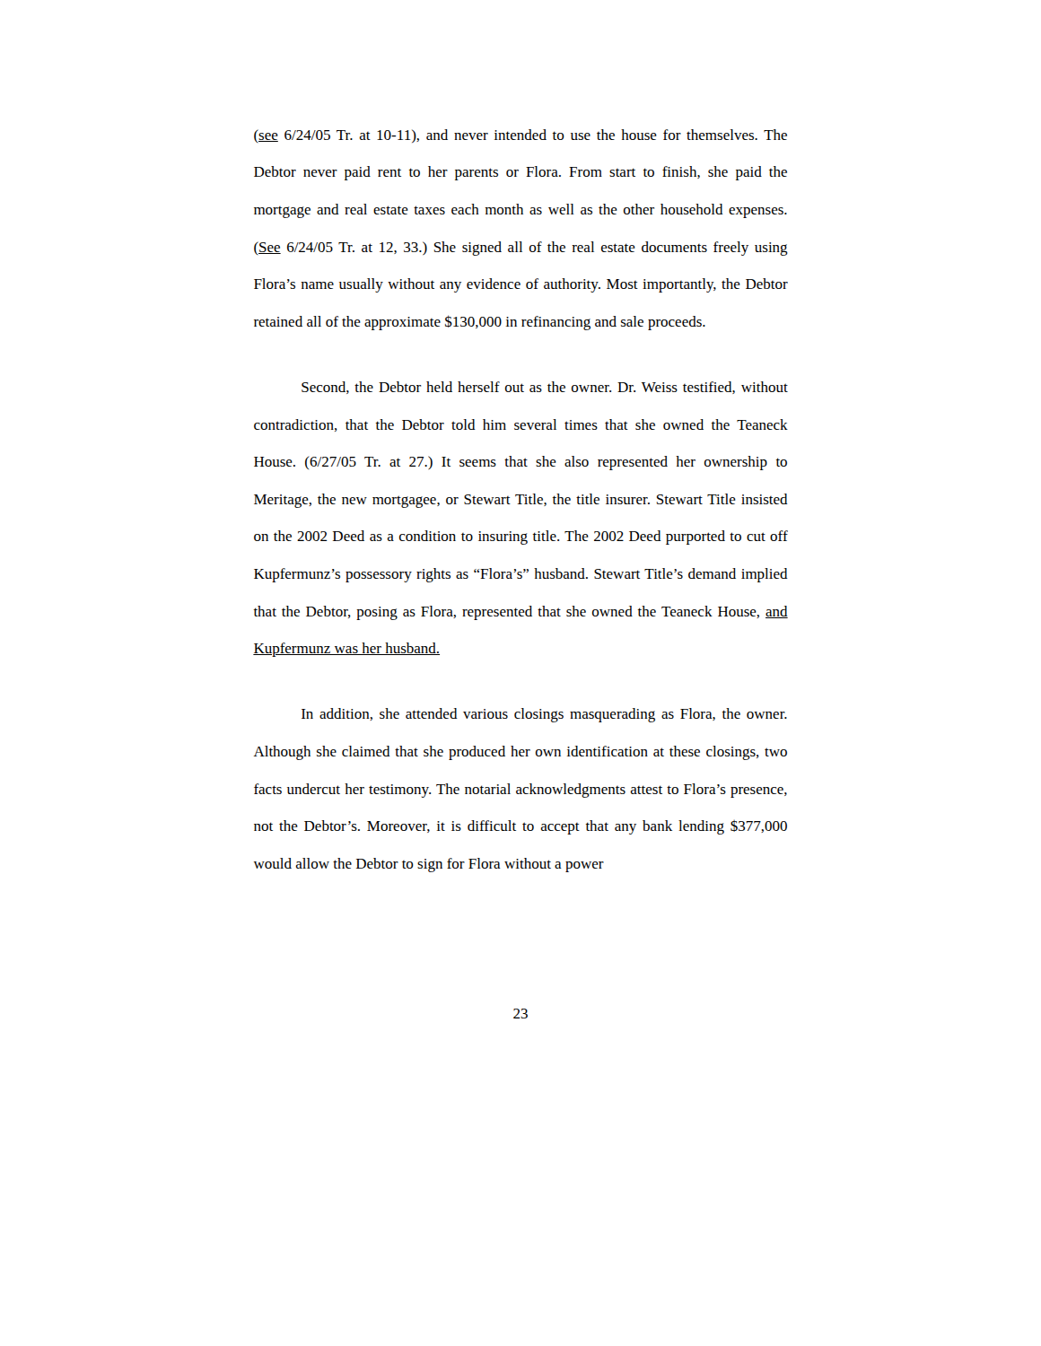(see 6/24/05 Tr. at 10-11), and never intended to use the house for themselves. The Debtor never paid rent to her parents or Flora. From start to finish, she paid the mortgage and real estate taxes each month as well as the other household expenses. (See 6/24/05 Tr. at 12, 33.) She signed all of the real estate documents freely using Flora’s name usually without any evidence of authority. Most importantly, the Debtor retained all of the approximate $130,000 in refinancing and sale proceeds.
Second, the Debtor held herself out as the owner. Dr. Weiss testified, without contradiction, that the Debtor told him several times that she owned the Teaneck House. (6/27/05 Tr. at 27.) It seems that she also represented her ownership to Meritage, the new mortgagee, or Stewart Title, the title insurer. Stewart Title insisted on the 2002 Deed as a condition to insuring title. The 2002 Deed purported to cut off Kupfermunz’s possessory rights as “Flora’s” husband. Stewart Title’s demand implied that the Debtor, posing as Flora, represented that she owned the Teaneck House, and Kupfermunz was her husband.
In addition, she attended various closings masquerading as Flora, the owner. Although she claimed that she produced her own identification at these closings, two facts undercut her testimony. The notarial acknowledgments attest to Flora’s presence, not the Debtor’s. Moreover, it is difficult to accept that any bank lending $377,000 would allow the Debtor to sign for Flora without a power
23